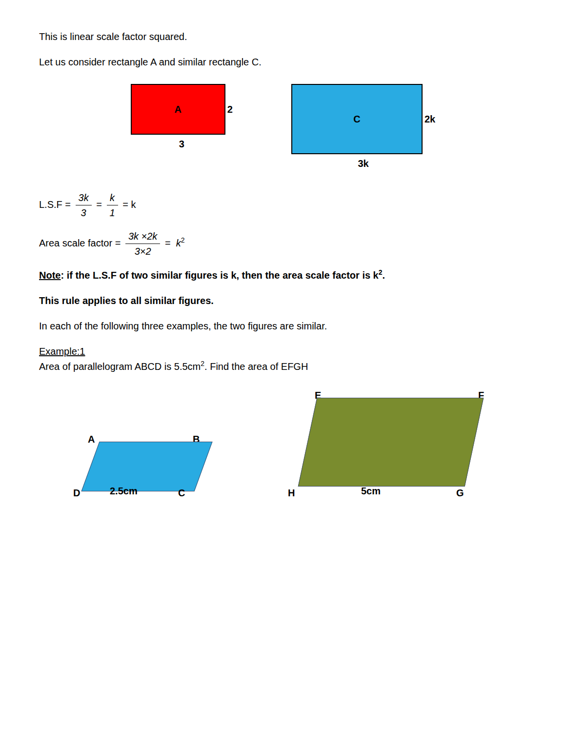This is linear scale factor squared.
Let us consider rectangle A and similar rectangle C.
A
2
3
C
2k
3k
L.S.F = 3k 3 = k 1 = k
Area scale factor = 3k ×2k 3×2 = k2
Note: if the L.S.F of two similar figures is k, then the area scale factor is k2.
This rule applies to all similar figures.
In each of the following three examples, the two figures are similar.
Example:1
Area of parallelogram ABCD is 5.5cm2. Find the area of EFGH
A B
D 2.5cm C
E F
H 5cm G